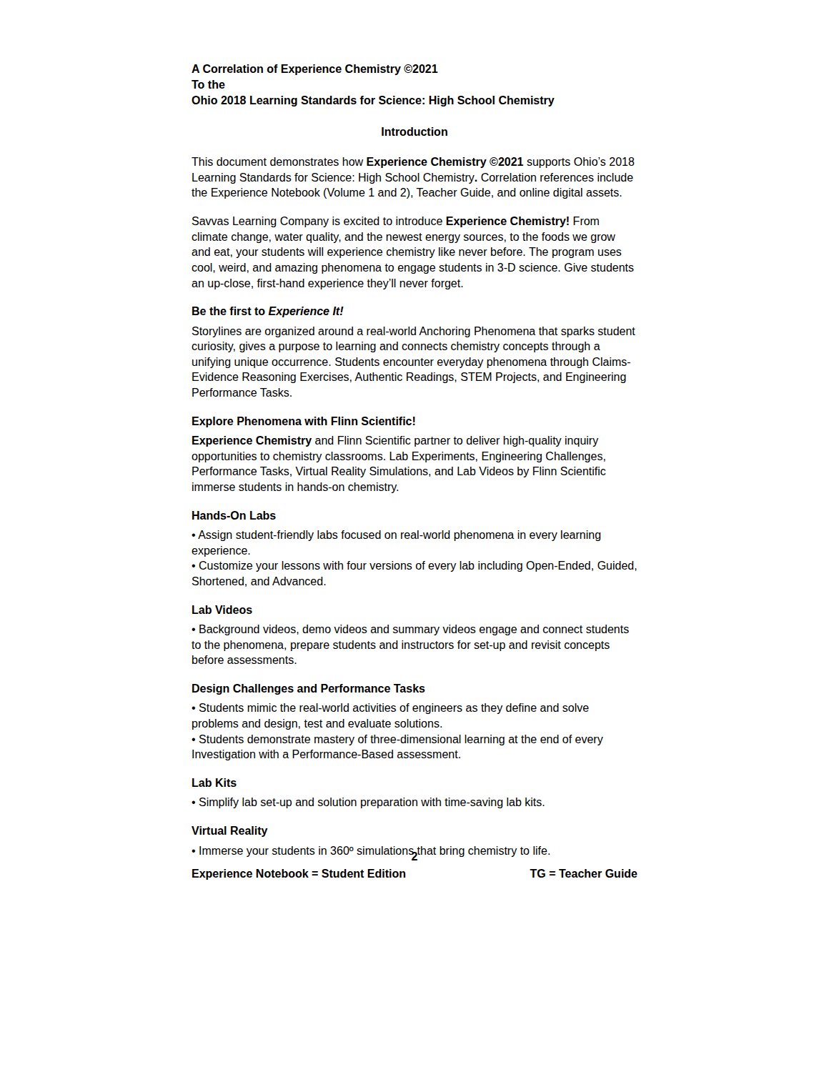A Correlation of Experience Chemistry ©2021
To the
Ohio 2018 Learning Standards for Science: High School Chemistry
Introduction
This document demonstrates how Experience Chemistry ©2021 supports Ohio’s 2018 Learning Standards for Science: High School Chemistry. Correlation references include the Experience Notebook (Volume 1 and 2), Teacher Guide, and online digital assets.
Savvas Learning Company is excited to introduce Experience Chemistry! From climate change, water quality, and the newest energy sources, to the foods we grow and eat, your students will experience chemistry like never before. The program uses cool, weird, and amazing phenomena to engage students in 3-D science. Give students an up-close, first-hand experience they’ll never forget.
Be the first to Experience It!
Storylines are organized around a real-world Anchoring Phenomena that sparks student curiosity, gives a purpose to learning and connects chemistry concepts through a unifying unique occurrence. Students encounter everyday phenomena through Claims-Evidence Reasoning Exercises, Authentic Readings, STEM Projects, and Engineering Performance Tasks.
Explore Phenomena with Flinn Scientific!
Experience Chemistry and Flinn Scientific partner to deliver high-quality inquiry opportunities to chemistry classrooms. Lab Experiments, Engineering Challenges, Performance Tasks, Virtual Reality Simulations, and Lab Videos by Flinn Scientific immerse students in hands-on chemistry.
Hands-On Labs
• Assign student-friendly labs focused on real-world phenomena in every learning experience.
• Customize your lessons with four versions of every lab including Open-Ended, Guided, Shortened, and Advanced.
Lab Videos
• Background videos, demo videos and summary videos engage and connect students to the phenomena, prepare students and instructors for set-up and revisit concepts before assessments.
Design Challenges and Performance Tasks
• Students mimic the real-world activities of engineers as they define and solve problems and design, test and evaluate solutions.
• Students demonstrate mastery of three-dimensional learning at the end of every Investigation with a Performance-Based assessment.
Lab Kits
• Simplify lab set-up and solution preparation with time-saving lab kits.
Virtual Reality
• Immerse your students in 360º simulations that bring chemistry to life.
2
Experience Notebook = Student Edition TG = Teacher Guide